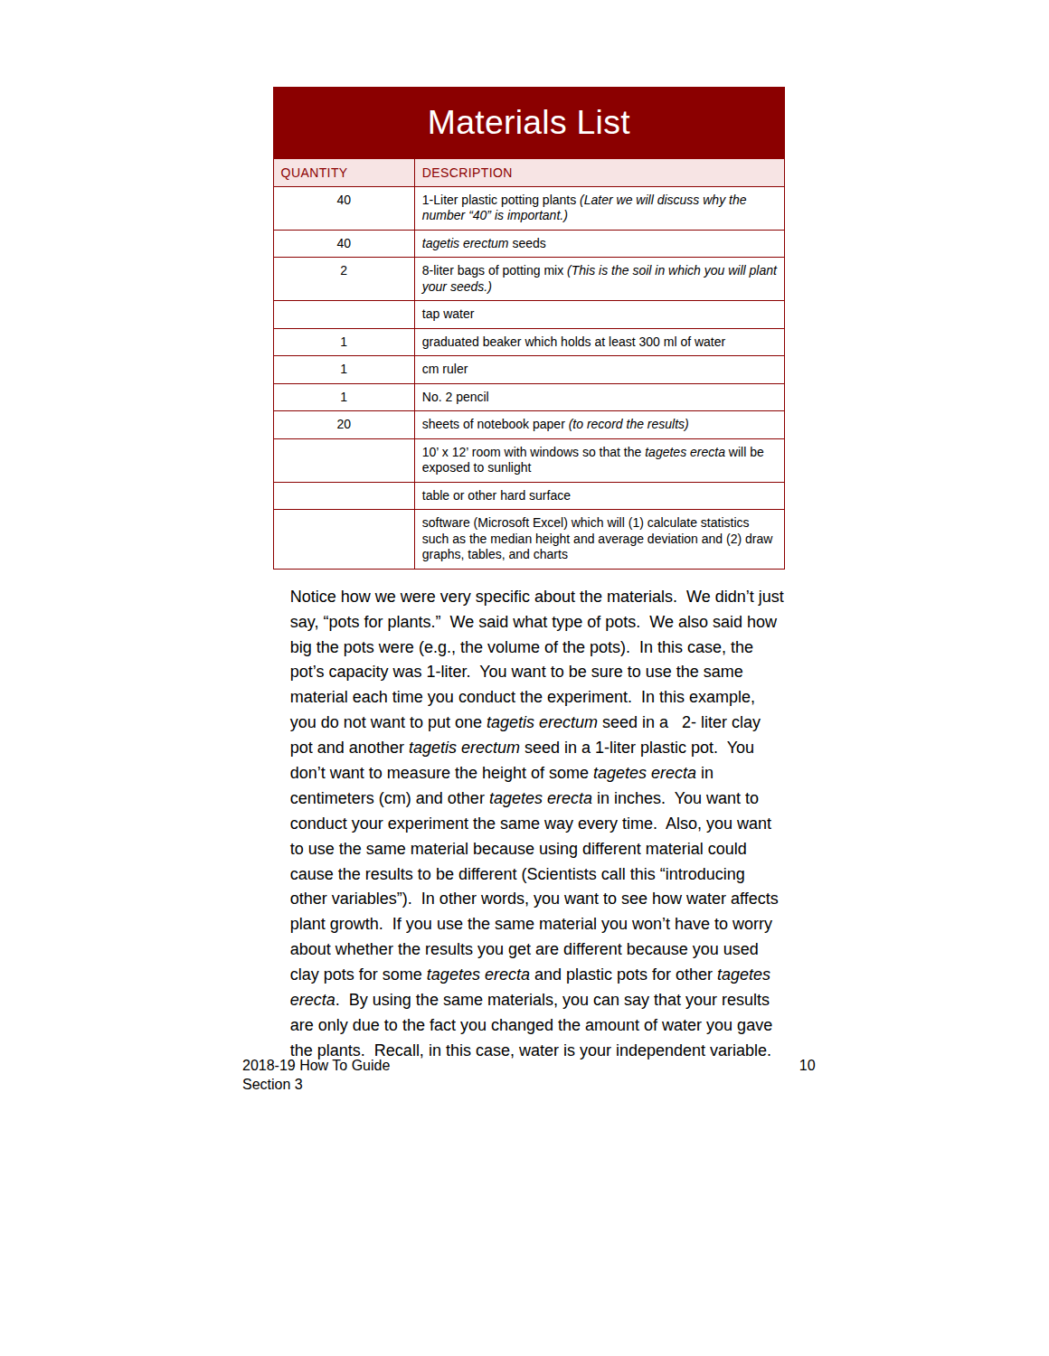Materials List
| QUANTITY | DESCRIPTION |
| --- | --- |
| 40 | 1-Liter plastic potting plants (Later we will discuss why the number “40” is important.) |
| 40 | tagetis erectum seeds |
| 2 | 8-liter bags of potting mix (This is the soil in which you will plant your seeds.) |
| | tap water |
| 1 | graduated beaker which holds at least 300 ml of water |
| 1 | cm ruler |
| 1 | No. 2 pencil |
| 20 | sheets of notebook paper (to record the results) |
| | 10’ x 12’ room with windows so that the tagetes erecta will be exposed to sunlight |
| | table or other hard surface |
| | software (Microsoft Excel) which will (1) calculate statistics such as the median height and average deviation and (2) draw graphs, tables, and charts |
Notice how we were very specific about the materials. We didn’t just say, “pots for plants.” We said what type of pots. We also said how big the pots were (e.g., the volume of the pots). In this case, the pot’s capacity was 1-liter. You want to be sure to use the same material each time you conduct the experiment. In this example, you do not want to put one tagetis erectum seed in a 2- liter clay pot and another tagetis erectum seed in a 1-liter plastic pot. You don’t want to measure the height of some tagetes erecta in centimeters (cm) and other tagetes erecta in inches. You want to conduct your experiment the same way every time. Also, you want to use the same material because using different material could cause the results to be different (Scientists call this “introducing other variables”). In other words, you want to see how water affects plant growth. If you use the same material you won’t have to worry about whether the results you get are different because you used clay pots for some tagetes erecta and plastic pots for other tagetes erecta. By using the same materials, you can say that your results are only due to the fact you changed the amount of water you gave the plants. Recall, in this case, water is your independent variable.
2018-19 How To Guide
Section 3
10